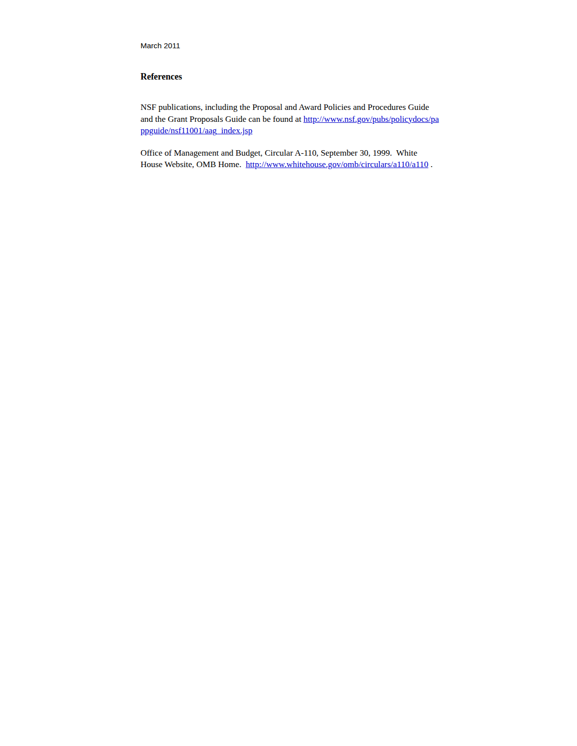March 2011
References
NSF publications, including the Proposal and Award Policies and Procedures Guide and the Grant Proposals Guide can be found at http://www.nsf.gov/pubs/policydocs/pappguide/nsf11001/aag_index.jsp
Office of Management and Budget, Circular A-110, September 30, 1999. White House Website, OMB Home. http://www.whitehouse.gov/omb/circulars/a110/a110 .